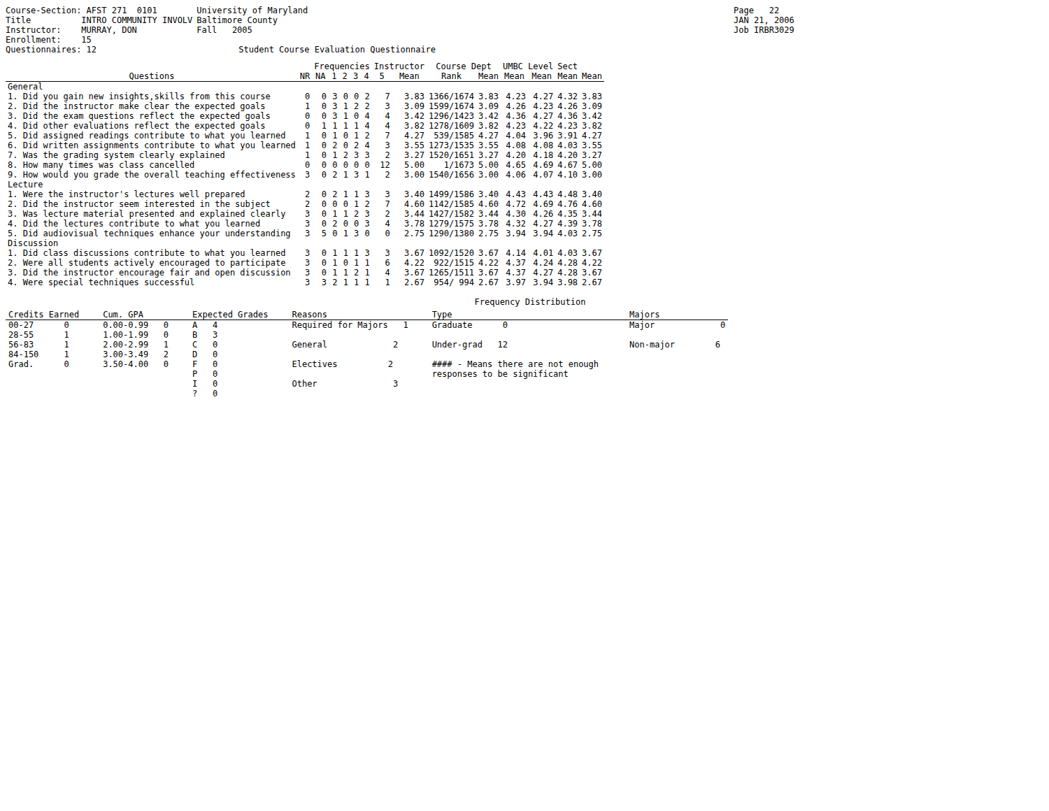| Course-Section: AFST 271 0101 | University of Maryland | Page 22 |
| Title INTRO COMMUNITY INVOLV | Baltimore County | JAN 21, 2006 |
| Instructor: MURRAY, DON | Fall 2005 | Job IRBR3029 |
| Enrollment: 15 | | |
| Questionnaires: 12 | Student Course Evaluation Questionnaire | |
| | Frequencies | Instructor | Course Dept | UMBC Level | Sect |
| --- | --- | --- | --- | --- | --- |
| Questions | NR | NA | 1 | 2 | 3 | 4 | 5 | Mean | Rank | Mean | Mean | Mean | Mean | Mean |
| General |
| 1. Did you gain new insights,skills from this course | 0 | 0 | 3 | 0 | 0 | 2 | 7 | 3.83 | 1366/1674 | 3.83 | 4.23 | 4.27 | 4.32 | 3.83 |
| 2. Did the instructor make clear the expected goals | 1 | 0 | 3 | 1 | 2 | 2 | 3 | 3.09 | 1599/1674 | 3.09 | 4.26 | 4.23 | 4.26 | 3.09 |
| 3. Did the exam questions reflect the expected goals | 0 | 0 | 3 | 1 | 0 | 4 | 4 | 3.42 | 1296/1423 | 3.42 | 4.36 | 4.27 | 4.36 | 3.42 |
| 4. Did other evaluations reflect the expected goals | 0 | 1 | 1 | 1 | 1 | 4 | 4 | 3.82 | 1278/1609 | 3.82 | 4.23 | 4.22 | 4.23 | 3.82 |
| 5. Did assigned readings contribute to what you learned | 1 | 0 | 1 | 0 | 1 | 2 | 7 | 4.27 | 539/1585 | 4.27 | 4.04 | 3.96 | 3.91 | 4.27 |
| 6. Did written assignments contribute to what you learned | 1 | 0 | 2 | 0 | 2 | 4 | 3 | 3.55 | 1273/1535 | 3.55 | 4.08 | 4.08 | 4.03 | 3.55 |
| 7. Was the grading system clearly explained | 1 | 0 | 1 | 2 | 3 | 3 | 2 | 3.27 | 1520/1651 | 3.27 | 4.20 | 4.18 | 4.20 | 3.27 |
| 8. How many times was class cancelled | 0 | 0 | 0 | 0 | 0 | 0 | 12 | 5.00 | 1/1673 | 5.00 | 4.65 | 4.69 | 4.67 | 5.00 |
| 9. How would you grade the overall teaching effectiveness | 3 | 0 | 2 | 1 | 3 | 1 | 2 | 3.00 | 1540/1656 | 3.00 | 4.06 | 4.07 | 4.10 | 3.00 |
| Lecture |
| 1. Were the instructor's lectures well prepared | 2 | 0 | 2 | 1 | 1 | 3 | 3 | 3.40 | 1499/1586 | 3.40 | 4.43 | 4.43 | 4.48 | 3.40 |
| 2. Did the instructor seem interested in the subject | 2 | 0 | 0 | 0 | 1 | 2 | 7 | 4.60 | 1142/1585 | 4.60 | 4.72 | 4.69 | 4.76 | 4.60 |
| 3. Was lecture material presented and explained clearly | 3 | 0 | 1 | 1 | 2 | 3 | 2 | 3.44 | 1427/1582 | 3.44 | 4.30 | 4.26 | 4.35 | 3.44 |
| 4. Did the lectures contribute to what you learned | 3 | 0 | 2 | 0 | 0 | 3 | 4 | 3.78 | 1279/1575 | 3.78 | 4.32 | 4.27 | 4.39 | 3.78 |
| 5. Did audiovisual techniques enhance your understanding | 3 | 5 | 0 | 1 | 3 | 0 | 0 | 2.75 | 1290/1380 | 2.75 | 3.94 | 3.94 | 4.03 | 2.75 |
| Discussion |
| 1. Did class discussions contribute to what you learned | 3 | 0 | 1 | 1 | 1 | 3 | 3 | 3.67 | 1092/1520 | 3.67 | 4.14 | 4.01 | 4.03 | 3.67 |
| 2. Were all students actively encouraged to participate | 3 | 0 | 1 | 0 | 1 | 1 | 6 | 4.22 | 922/1515 | 4.22 | 4.37 | 4.24 | 4.28 | 4.22 |
| 3. Did the instructor encourage fair and open discussion | 3 | 0 | 1 | 1 | 2 | 1 | 4 | 3.67 | 1265/1511 | 3.67 | 4.37 | 4.27 | 4.28 | 3.67 |
| 4. Were special techniques successful | 3 | 3 | 2 | 1 | 1 | 1 | 1 | 2.67 | 954/ 994 | 2.67 | 3.97 | 3.94 | 3.98 | 2.67 |
Frequency Distribution
| Credits Earned | Cum. GPA | Expected Grades | Reasons | Type | Majors |
| --- | --- | --- | --- | --- | --- |
| 00-27 0 | 0.00-0.99 0 | A 4 | Required for Majors 1 | Graduate 0 | Major 0 |
| 28-55 1 | 1.00-1.99 0 | B 3 | | | |
| 56-83 1 | 2.00-2.99 1 | C 0 | General 2 | Under-grad 12 | Non-major 6 |
| 84-150 1 | 3.00-3.49 2 | D 0 | | | |
| Grad. 0 | 3.50-4.00 0 | F 0 | Electives 2 | #### - Means there are not enough | |
| | | P 0 | | responses to be significant | |
| | | I 0 | Other 3 | | |
| | | ? 0 | | | |